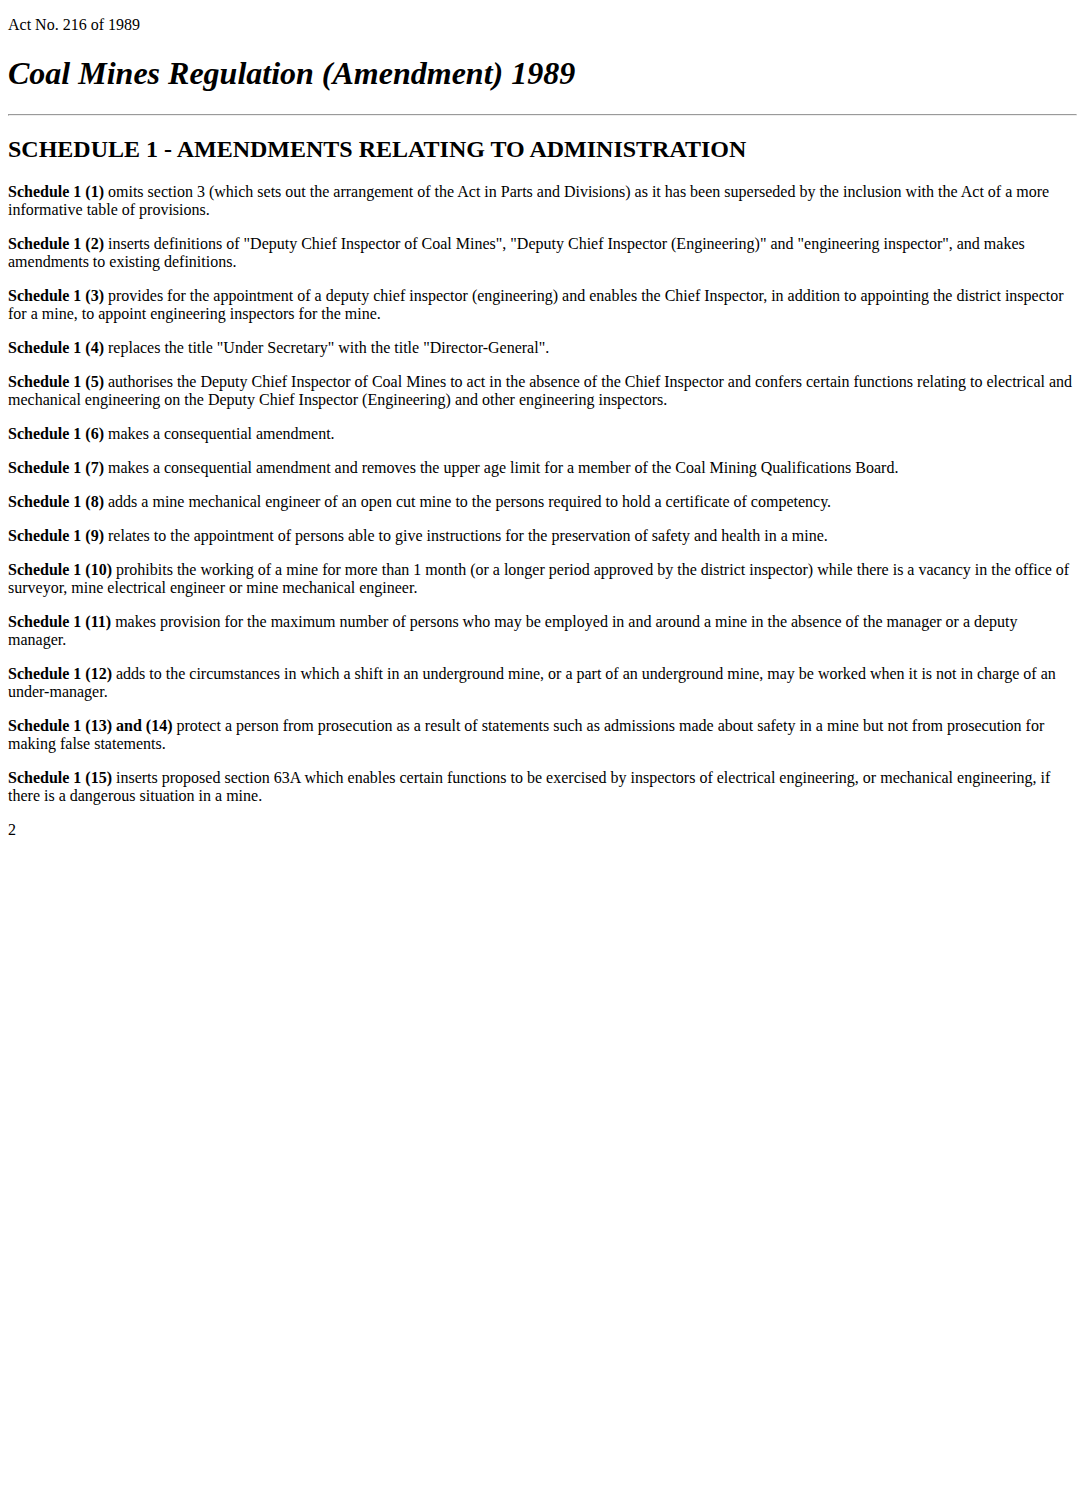Act No. 216 of 1989
Coal Mines Regulation (Amendment) 1989
SCHEDULE 1 - AMENDMENTS RELATING TO ADMINISTRATION
Schedule 1 (1) omits section 3 (which sets out the arrangement of the Act in Parts and Divisions) as it has been superseded by the inclusion with the Act of a more informative table of provisions.
Schedule 1 (2) inserts definitions of "Deputy Chief Inspector of Coal Mines", "Deputy Chief Inspector (Engineering)" and "engineering inspector", and makes amendments to existing definitions.
Schedule 1 (3) provides for the appointment of a deputy chief inspector (engineering) and enables the Chief Inspector, in addition to appointing the district inspector for a mine, to appoint engineering inspectors for the mine.
Schedule 1 (4) replaces the title "Under Secretary" with the title "Director-General".
Schedule 1 (5) authorises the Deputy Chief Inspector of Coal Mines to act in the absence of the Chief Inspector and confers certain functions relating to electrical and mechanical engineering on the Deputy Chief Inspector (Engineering) and other engineering inspectors.
Schedule 1 (6) makes a consequential amendment.
Schedule 1 (7) makes a consequential amendment and removes the upper age limit for a member of the Coal Mining Qualifications Board.
Schedule 1 (8) adds a mine mechanical engineer of an open cut mine to the persons required to hold a certificate of competency.
Schedule 1 (9) relates to the appointment of persons able to give instructions for the preservation of safety and health in a mine.
Schedule 1 (10) prohibits the working of a mine for more than 1 month (or a longer period approved by the district inspector) while there is a vacancy in the office of surveyor, mine electrical engineer or mine mechanical engineer.
Schedule 1 (11) makes provision for the maximum number of persons who may be employed in and around a mine in the absence of the manager or a deputy manager.
Schedule 1 (12) adds to the circumstances in which a shift in an underground mine, or a part of an underground mine, may be worked when it is not in charge of an under-manager.
Schedule 1 (13) and (14) protect a person from prosecution as a result of statements such as admissions made about safety in a mine but not from prosecution for making false statements.
Schedule 1 (15) inserts proposed section 63A which enables certain functions to be exercised by inspectors of electrical engineering, or mechanical engineering, if there is a dangerous situation in a mine.
2